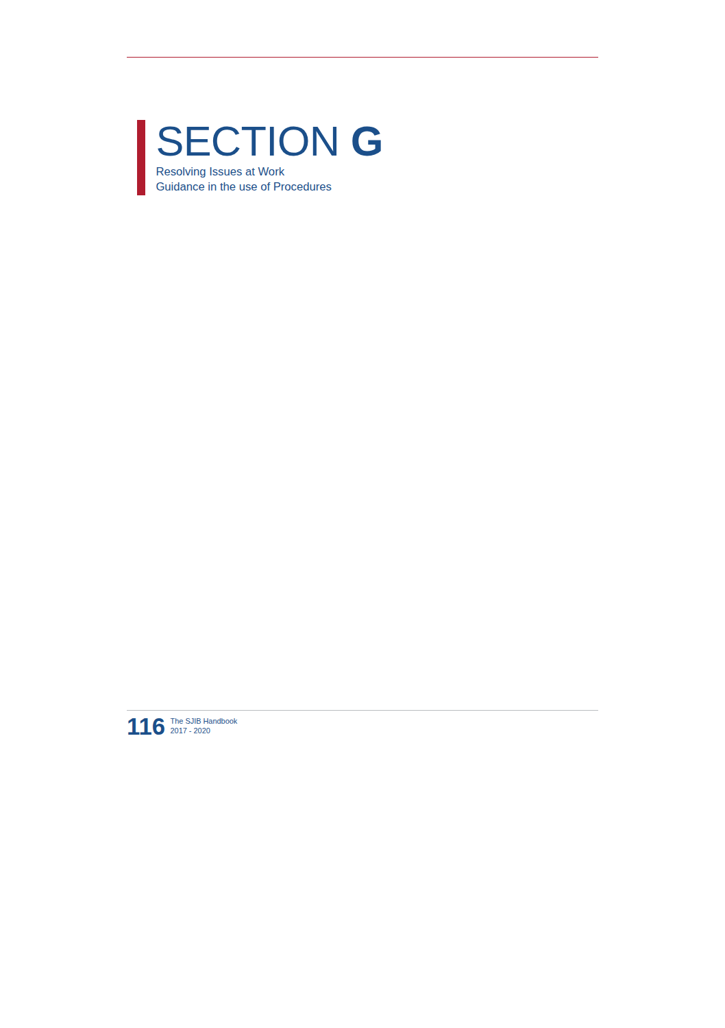SECTION G
Resolving Issues at Work
Guidance in the use of Procedures
116
The SJIB Handbook
2017 - 2020